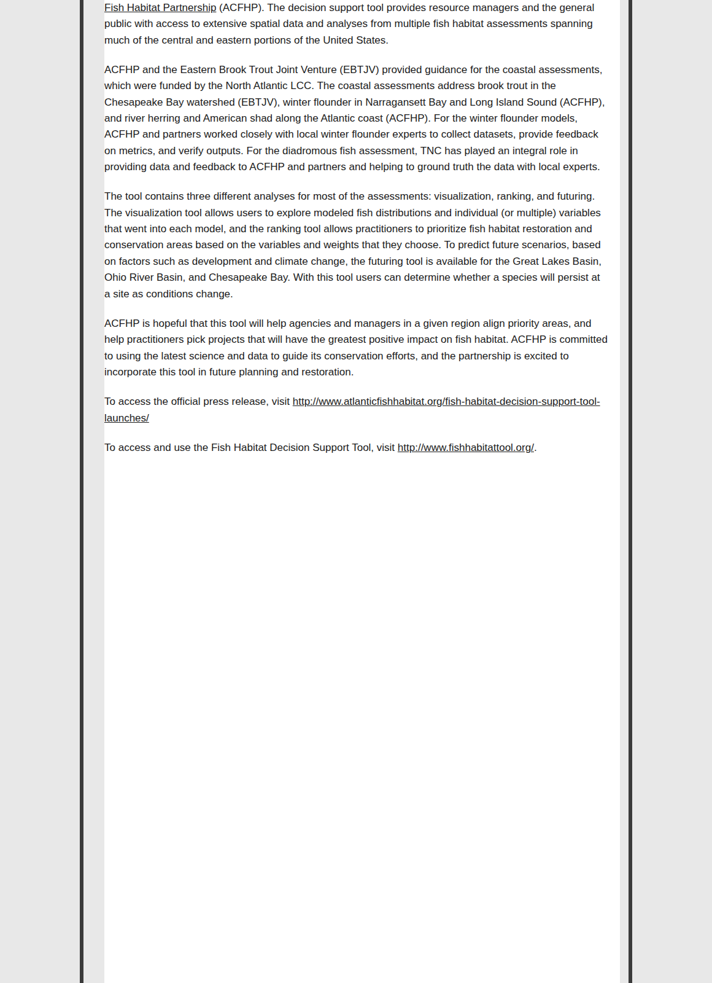Fish Habitat Partnership (ACFHP). The decision support tool provides resource managers and the general public with access to extensive spatial data and analyses from multiple fish habitat assessments spanning much of the central and eastern portions of the United States.
ACFHP and the Eastern Brook Trout Joint Venture (EBTJV) provided guidance for the coastal assessments, which were funded by the North Atlantic LCC. The coastal assessments address brook trout in the Chesapeake Bay watershed (EBTJV), winter flounder in Narragansett Bay and Long Island Sound (ACFHP), and river herring and American shad along the Atlantic coast (ACFHP). For the winter flounder models, ACFHP and partners worked closely with local winter flounder experts to collect datasets, provide feedback on metrics, and verify outputs. For the diadromous fish assessment, TNC has played an integral role in providing data and feedback to ACFHP and partners and helping to ground truth the data with local experts.
The tool contains three different analyses for most of the assessments: visualization, ranking, and futuring. The visualization tool allows users to explore modeled fish distributions and individual (or multiple) variables that went into each model, and the ranking tool allows practitioners to prioritize fish habitat restoration and conservation areas based on the variables and weights that they choose. To predict future scenarios, based on factors such as development and climate change, the futuring tool is available for the Great Lakes Basin, Ohio River Basin, and Chesapeake Bay. With this tool users can determine whether a species will persist at a site as conditions change.
ACFHP is hopeful that this tool will help agencies and managers in a given region align priority areas, and help practitioners pick projects that will have the greatest positive impact on fish habitat. ACFHP is committed to using the latest science and data to guide its conservation efforts, and the partnership is excited to incorporate this tool in future planning and restoration.
To access the official press release, visit http://www.atlanticfishhabitat.org/fish-habitat-decision-support-tool-launches/
To access and use the Fish Habitat Decision Support Tool, visit http://www.fishhabitattool.org/.